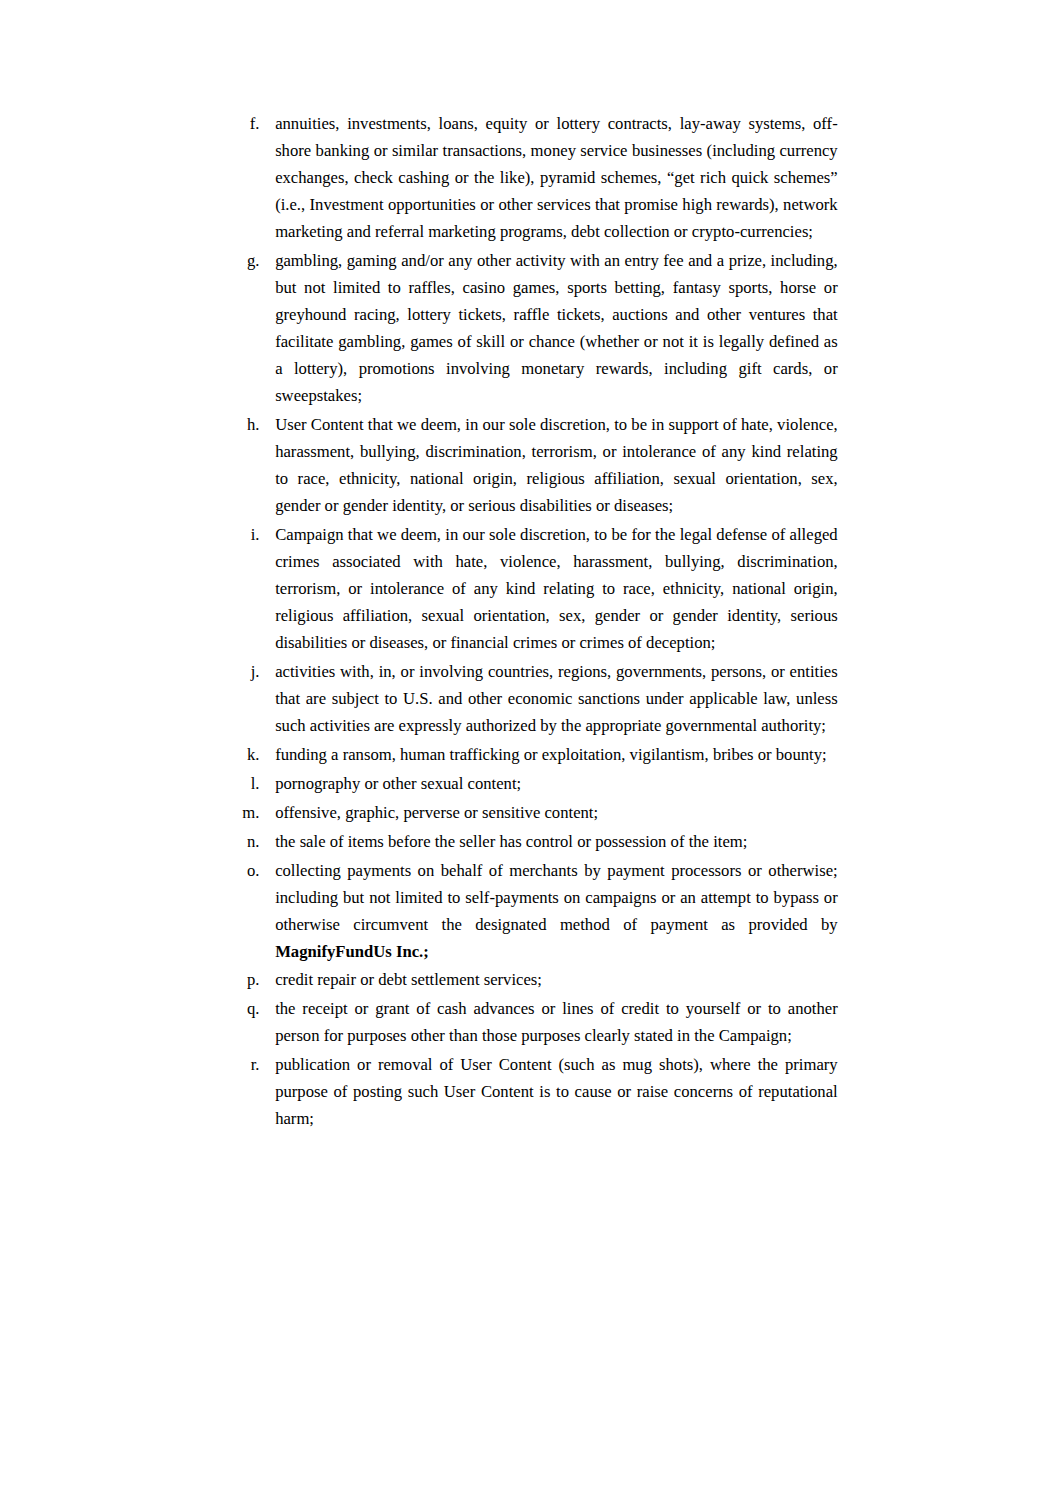annuities, investments, loans, equity or lottery contracts, lay-away systems, off-shore banking or similar transactions, money service businesses (including currency exchanges, check cashing or the like), pyramid schemes, “get rich quick schemes” (i.e., Investment opportunities or other services that promise high rewards), network marketing and referral marketing programs, debt collection or crypto-currencies;
gambling, gaming and/or any other activity with an entry fee and a prize, including, but not limited to raffles, casino games, sports betting, fantasy sports, horse or greyhound racing, lottery tickets, raffle tickets, auctions and other ventures that facilitate gambling, games of skill or chance (whether or not it is legally defined as a lottery), promotions involving monetary rewards, including gift cards, or sweepstakes;
User Content that we deem, in our sole discretion, to be in support of hate, violence, harassment, bullying, discrimination, terrorism, or intolerance of any kind relating to race, ethnicity, national origin, religious affiliation, sexual orientation, sex, gender or gender identity, or serious disabilities or diseases;
Campaign that we deem, in our sole discretion, to be for the legal defense of alleged crimes associated with hate, violence, harassment, bullying, discrimination, terrorism, or intolerance of any kind relating to race, ethnicity, national origin, religious affiliation, sexual orientation, sex, gender or gender identity, serious disabilities or diseases, or financial crimes or crimes of deception;
activities with, in, or involving countries, regions, governments, persons, or entities that are subject to U.S. and other economic sanctions under applicable law, unless such activities are expressly authorized by the appropriate governmental authority;
funding a ransom, human trafficking or exploitation, vigilantism, bribes or bounty;
pornography or other sexual content;
offensive, graphic, perverse or sensitive content;
the sale of items before the seller has control or possession of the item;
collecting payments on behalf of merchants by payment processors or otherwise; including but not limited to self-payments on campaigns or an attempt to bypass or otherwise circumvent the designated method of payment as provided by MagnifyFundUs Inc.;
credit repair or debt settlement services;
the receipt or grant of cash advances or lines of credit to yourself or to another person for purposes other than those purposes clearly stated in the Campaign;
publication or removal of User Content (such as mug shots), where the primary purpose of posting such User Content is to cause or raise concerns of reputational harm;